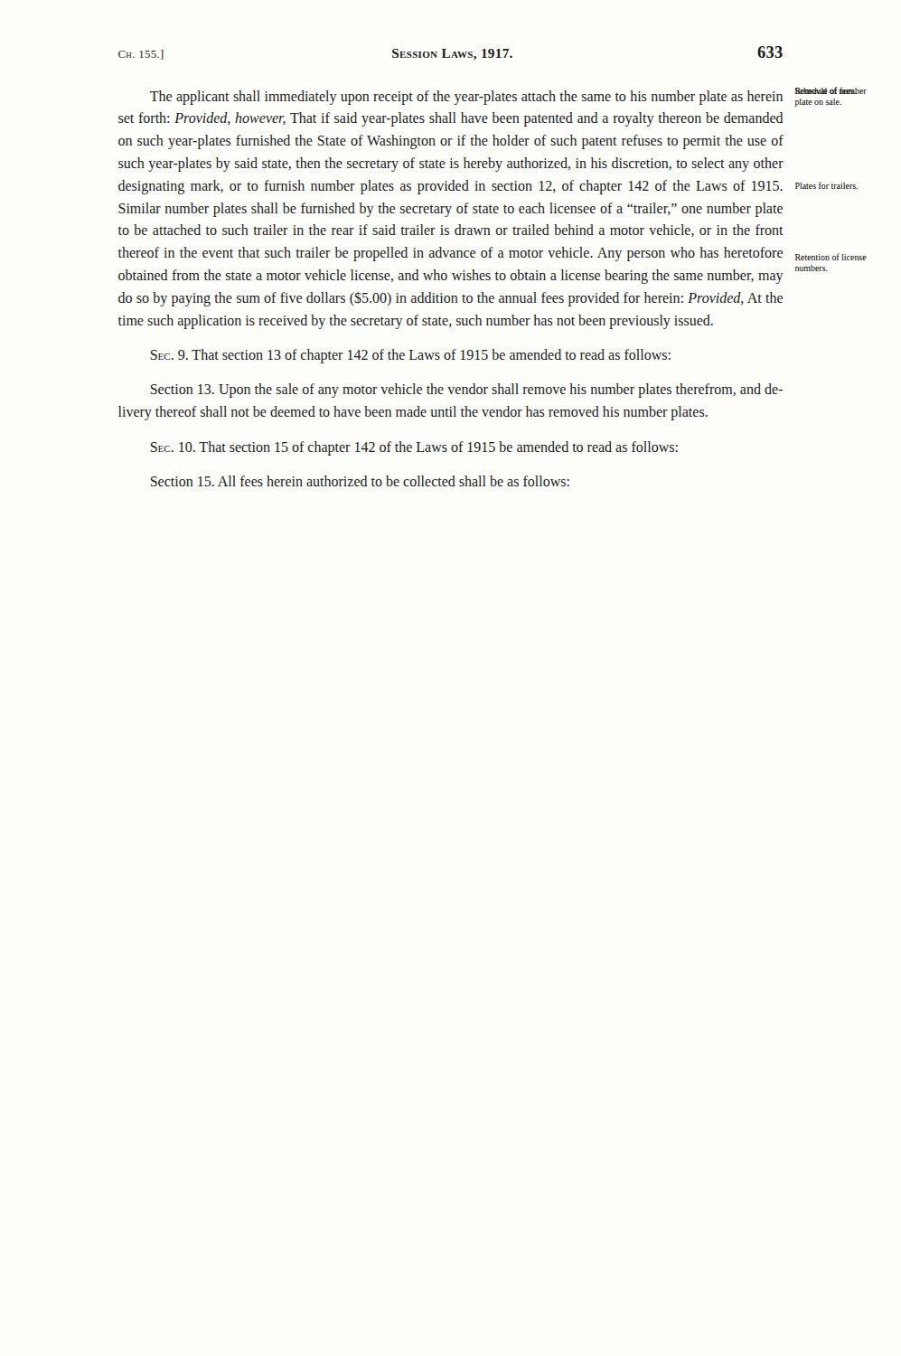Ch. 155.] Session Laws, 1917. 633
The applicant shall immediately upon receipt of the year-plates attach the same to his number plate as herein set forth: Provided, however, That if said year-plates shall have been patented and a royalty thereon be demanded on such year-plates furnished the State of Washington or if the holder of such patent refuses to permit the use of such year-plates by said state, then the secretary of state is hereby authorized, in his discretion, to select any other designating mark, or to furnish number plates as provided in section 12, of chapter 142 of the Laws of 1915. Similar number plates shall be furnished by the secretary of state to each licensee of a “trailer,” one number plate to be attached to such trailer in the rear if said trailer is drawn or trailed behind a motor vehicle, or in the front thereof in the event that such trailer be propelled in advance of a motor vehicle. Any person who has heretofore obtained from the state a motor vehicle license, and who wishes to obtain a license bearing the same number, may do so by paying the sum of five dollars ($5.00) in addition to the annual fees provided for herein: Provided, At the time such application is received by the secretary of state, such number has not been previously issued.Plates for trailers. Retention of license numbers.
Sec. 9. That section 13 of chapter 142 of the Laws of 1915 be amended to read as follows:
Section 13. Upon the sale of any motor vehicle the vendor shall remove his number plates therefrom, and delivery thereof shall not be deemed to have been made until the vendor has removed his number plates.Removal of number plate on sale.
Sec. 10. That section 15 of chapter 142 of the Laws of 1915 be amended to read as follows:
Section 15. All fees herein authorized to be collected shall be as follows:Schedule of fees.